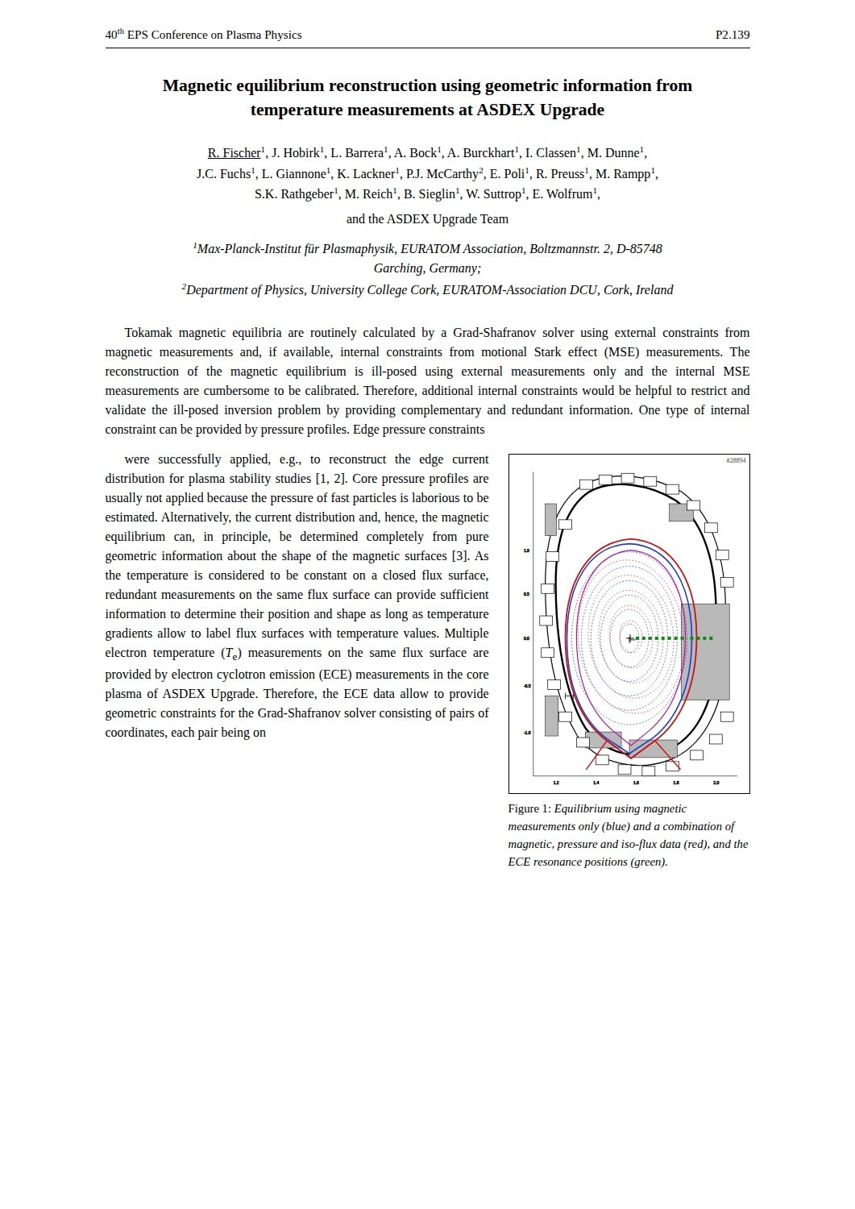40th EPS Conference on Plasma Physics P2.139
Magnetic equilibrium reconstruction using geometric information from
temperature measurements at ASDEX Upgrade
R. Fischer1, J. Hobirk1, L. Barrera1, A. Bock1, A. Burckhart1, I. Classen1, M. Dunne1,
J.C. Fuchs1, L. Giannone1, K. Lackner1, P.J. McCarthy2, E. Poli1, R. Preuss1, M. Rampp1,
S.K. Rathgeber1, M. Reich1, B. Sieglin1, W. Suttrop1, E. Wolfrum1,
and the ASDEX Upgrade Team
1Max-Planck-Institut für Plasmaphysik, EURATOM Association, Boltzmannstr. 2, D-85748
Garching, Germany;
2Department of Physics, University College Cork, EURATOM-Association DCU, Cork, Ireland
Tokamak magnetic equilibria are routinely calculated by a Grad-Shafranov solver using external constraints from magnetic measurements and, if available, internal constraints from motional Stark effect (MSE) measurements. The reconstruction of the magnetic equilibrium is ill-posed using external measurements only and the internal MSE measurements are cumbersome to be calibrated. Therefore, additional internal constraints would be helpful to restrict and validate the ill-posed inversion problem by providing complementary and redundant information. One type of internal constraint can be provided by pressure profiles. Edge pressure constraints
#28894 1.0 0.5 0.0 -0.5 -1.0 1.2 1.4 1.6 1.8 2.0
Figure 1: Equilibrium using magnetic measurements only (blue) and a combination of magnetic, pressure and iso-flux data (red), and the ECE resonance positions (green).
were successfully applied, e.g., to reconstruct the edge current distribution for plasma stability studies [1, 2]. Core pressure profiles are usually not applied because the pressure of fast particles is laborious to be estimated. Alternatively, the current distribution and, hence, the magnetic equilibrium can, in principle, be determined completely from pure geometric information about the shape of the magnetic surfaces [3]. As the temperature is considered to be constant on a closed flux surface, redundant measurements on the same flux surface can provide sufficient information to determine their position and shape as long as temperature gradients allow to label flux surfaces with temperature values. Multiple electron temperature (Te) measurements on the same flux surface are provided by electron cyclotron emission (ECE) measurements in the core plasma of ASDEX Upgrade. Therefore, the ECE data allow to provide geometric constraints for the Grad-Shafranov solver consisting of pairs of coordinates, each pair being on